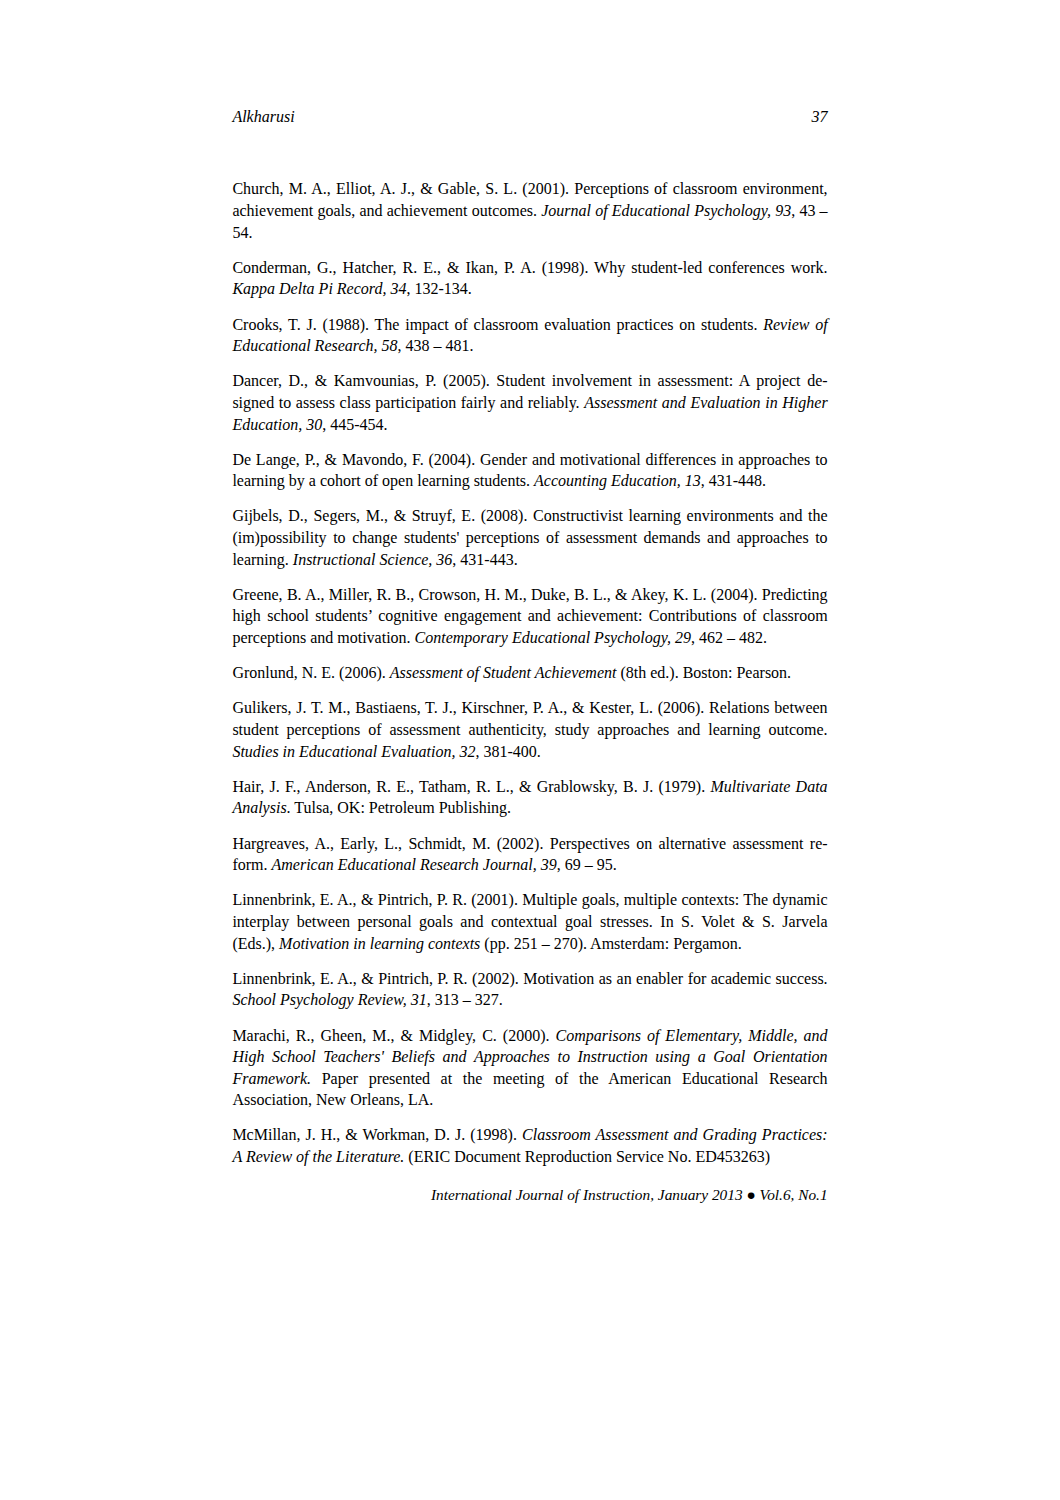Alkharusi 37
Church, M. A., Elliot, A. J., & Gable, S. L. (2001). Perceptions of classroom environment, achievement goals, and achievement outcomes. Journal of Educational Psychology, 93, 43 – 54.
Conderman, G., Hatcher, R. E., & Ikan, P. A. (1998). Why student-led conferences work. Kappa Delta Pi Record, 34, 132-134.
Crooks, T. J. (1988). The impact of classroom evaluation practices on students. Review of Educational Research, 58, 438 – 481.
Dancer, D., & Kamvounias, P. (2005). Student involvement in assessment: A project designed to assess class participation fairly and reliably. Assessment and Evaluation in Higher Education, 30, 445-454.
De Lange, P., & Mavondo, F. (2004). Gender and motivational differences in approaches to learning by a cohort of open learning students. Accounting Education, 13, 431-448.
Gijbels, D., Segers, M., & Struyf, E. (2008). Constructivist learning environments and the (im)possibility to change students' perceptions of assessment demands and approaches to learning. Instructional Science, 36, 431-443.
Greene, B. A., Miller, R. B., Crowson, H. M., Duke, B. L., & Akey, K. L. (2004). Predicting high school students’ cognitive engagement and achievement: Contributions of classroom perceptions and motivation. Contemporary Educational Psychology, 29, 462 – 482.
Gronlund, N. E. (2006). Assessment of Student Achievement (8th ed.). Boston: Pearson.
Gulikers, J. T. M., Bastiaens, T. J., Kirschner, P. A., & Kester, L. (2006). Relations between student perceptions of assessment authenticity, study approaches and learning outcome. Studies in Educational Evaluation, 32, 381-400.
Hair, J. F., Anderson, R. E., Tatham, R. L., & Grablowsky, B. J. (1979). Multivariate Data Analysis. Tulsa, OK: Petroleum Publishing.
Hargreaves, A., Early, L., Schmidt, M. (2002). Perspectives on alternative assessment reform. American Educational Research Journal, 39, 69 – 95.
Linnenbrink, E. A., & Pintrich, P. R. (2001). Multiple goals, multiple contexts: The dynamic interplay between personal goals and contextual goal stresses. In S. Volet & S. Jarvela (Eds.), Motivation in learning contexts (pp. 251 – 270). Amsterdam: Pergamon.
Linnenbrink, E. A., & Pintrich, P. R. (2002). Motivation as an enabler for academic success. School Psychology Review, 31, 313 – 327.
Marachi, R., Gheen, M., & Midgley, C. (2000). Comparisons of Elementary, Middle, and High School Teachers' Beliefs and Approaches to Instruction using a Goal Orientation Framework. Paper presented at the meeting of the American Educational Research Association, New Orleans, LA.
McMillan, J. H., & Workman, D. J. (1998). Classroom Assessment and Grading Practices: A Review of the Literature. (ERIC Document Reproduction Service No. ED453263)
International Journal of Instruction, January 2013 ● Vol.6, No.1